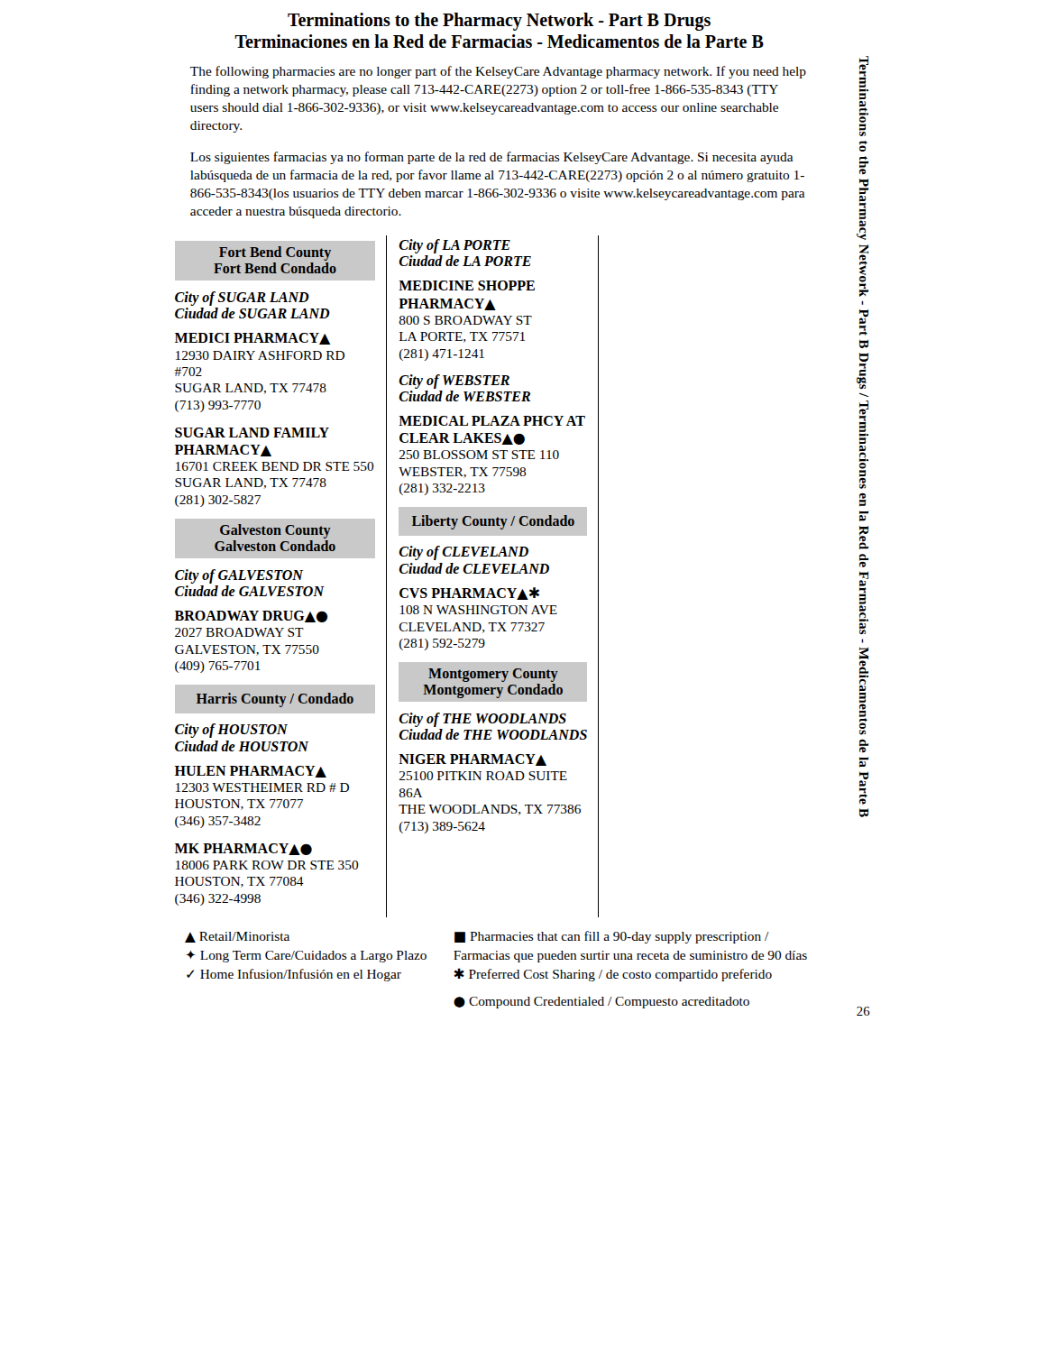Terminations to the Pharmacy Network - Part B Drugs Terminaciones en la Red de Farmacias - Medicamentos de la Parte B
The following pharmacies are no longer part of the KelseyCare Advantage pharmacy network. If you need help finding a network pharmacy, please call 713-442-CARE(2273) option 2 or toll-free 1-866-535-8343 (TTY users should dial 1-866-302-9336), or visit www.kelseycareadvantage.com to access our online searchable directory.
Los siguientes farmacias ya no forman parte de la red de farmacias KelseyCare Advantage. Si necesita ayuda labúsqueda de un farmacia de la red, por favor llame al 713-442-CARE(2273) opción 2 o al número gratuito 1-866-535-8343(los usuarios de TTY deben marcar 1-866-302-9336 o visite www.kelseycareadvantage.com para acceder a nuestra búsqueda directorio.
Fort Bend County
Fort Bend Condado
City of SUGAR LAND
Ciudad de SUGAR LAND
MEDICI PHARMACY▲ 12930 DAIRY ASHFORD RD #702 SUGAR LAND, TX 77478 (713) 993-7770
SUGAR LAND FAMILY PHARMACY▲ 16701 CREEK BEND DR STE 550 SUGAR LAND, TX 77478 (281) 302-5827
Galveston County
Galveston Condado
City of GALVESTON
Ciudad de GALVESTON
BROADWAY DRUG▲● 2027 BROADWAY ST GALVESTON, TX 77550 (409) 765-7701
Harris County / Condado
City of HOUSTON
Ciudad de HOUSTON
HULEN PHARMACY▲ 12303 WESTHEIMER RD # D HOUSTON, TX 77077 (346) 357-3482
MK PHARMACY▲● 18006 PARK ROW DR STE 350 HOUSTON, TX 77084 (346) 322-4998
City of LA PORTE
Ciudad de LA PORTE
MEDICINE SHOPPE PHARMACY▲ 800 S BROADWAY ST LA PORTE, TX 77571 (281) 471-1241
City of WEBSTER
Ciudad de WEBSTER
MEDICAL PLAZA PHCY AT CLEAR LAKES▲● 250 BLOSSOM ST STE 110 WEBSTER, TX 77598 (281) 332-2213
Liberty County / Condado
City of CLEVELAND
Ciudad de CLEVELAND
CVS PHARMACY▲✱ 108 N WASHINGTON AVE CLEVELAND, TX 77327 (281) 592-5279
Montgomery County
Montgomery Condado
City of THE WOODLANDS
Ciudad de THE WOODLANDS
NIGER PHARMACY▲ 25100 PITKIN ROAD SUITE 86A THE WOODLANDS, TX 77386 (713) 389-5624
▲ Retail/Minorista
✦ Long Term Care/Cuidados a Largo Plazo
✓ Home Infusion/Infusión en el Hogar
■ Pharmacies that can fill a 90-day supply prescription / Farmacias que pueden surtir una receta de suministro de 90 días
✱ Preferred Cost Sharing / de costo compartido preferido
● Compound Credentialed / Compuesto acreditadoto
Terminations to the Pharmacy Network - Part B Drugs / Terminaciones en la Red de Farmacias - Medicamentos de la Parte B
26